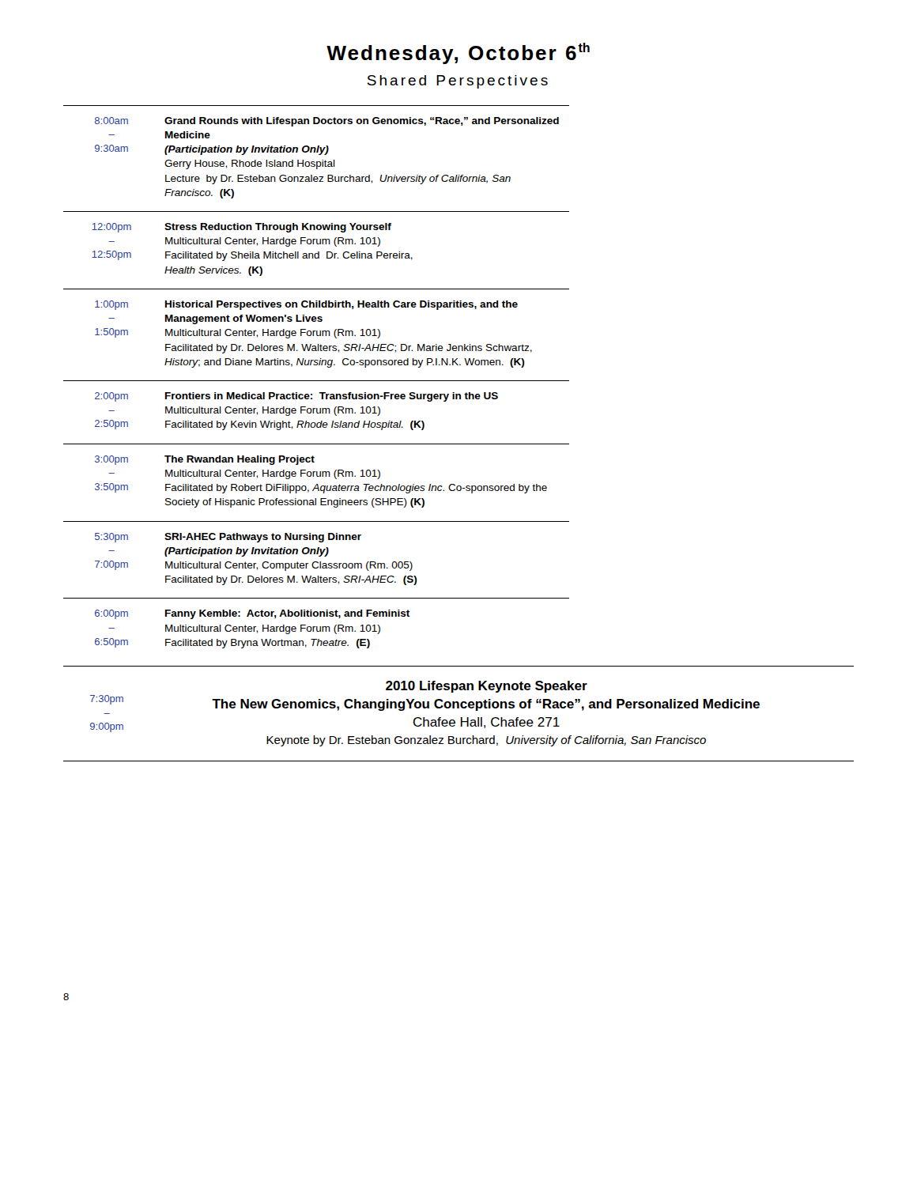Wednesday, October 6th
Shared Perspectives
| 8:00am – 9:30am | Grand Rounds with Lifespan Doctors on Genomics, “Race,” and Personalized Medicine (Participation by Invitation Only) Gerry House, Rhode Island Hospital Lecture by Dr. Esteban Gonzalez Burchard, University of California, San Francisco. (K) |
| 12:00pm – 12:50pm | Stress Reduction Through Knowing Yourself Multicultural Center, Hardge Forum (Rm. 101) Facilitated by Sheila Mitchell and Dr. Celina Pereira, Health Services. (K) |
| 1:00pm – 1:50pm | Historical Perspectives on Childbirth, Health Care Disparities, and the Management of Women's Lives Multicultural Center, Hardge Forum (Rm. 101) Facilitated by Dr. Delores M. Walters, SRI-AHEC ; Dr. Marie Jenkins Schwartz, History ; and Diane Martins, Nursing . Co-sponsored by P.I.N.K. Women. (K) |
| 2:00pm – 2:50pm | Frontiers in Medical Practice: Transfusion-Free Surgery in the US Multicultural Center, Hardge Forum (Rm. 101) Facilitated by Kevin Wright, Rhode Island Hospital. (K) |
| 3:00pm – 3:50pm | The Rwandan Healing Project Multicultural Center, Hardge Forum (Rm. 101) Facilitated by Robert DiFilippo, Aquaterra Technologies Inc . Co-sponsored by the Society of Hispanic Professional Engineers (SHPE) (K) |
| 5:30pm – 7:00pm | SRI-AHEC Pathways to Nursing Dinner (Participation by Invitation Only) Multicultural Center, Computer Classroom (Rm. 005) Facilitated by Dr. Delores M. Walters, SRI-AHEC. (S) |
| 6:00pm – 6:50pm | Fanny Kemble: Actor, Abolitionist, and Feminist Multicultural Center, Hardge Forum (Rm. 101) Facilitated by Bryna Wortman, Theatre. (E) |
7:30pm
–
9:00pm
2010 Lifespan Keynote Speaker
The New Genomics, ChangingYou Conceptions of “Race”, and Personalized Medicine
Chafee Hall, Chafee 271
Keynote by Dr. Esteban Gonzalez Burchard, University of California, San Francisco
8